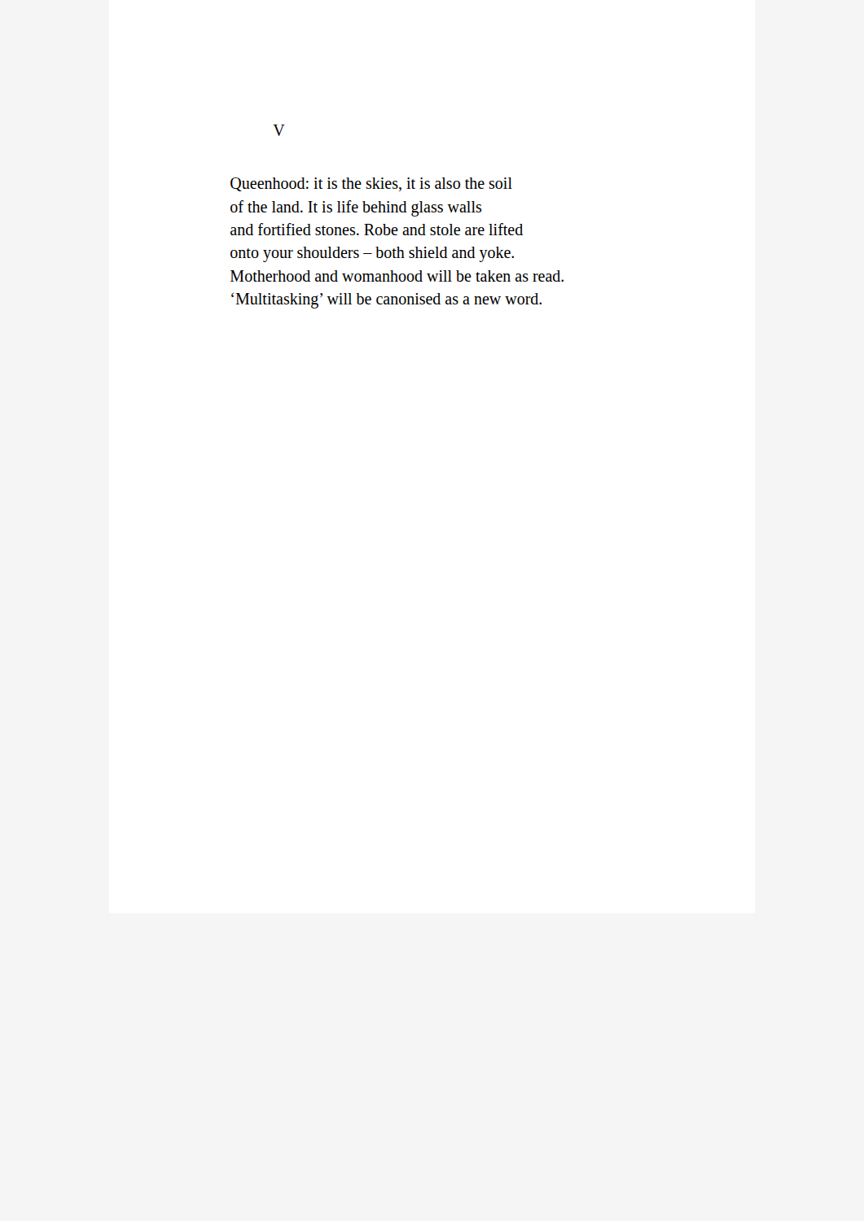V
Queenhood: it is the skies, it is also the soil of the land. It is life behind glass walls and fortified stones. Robe and stole are lifted onto your shoulders – both shield and yoke. Motherhood and womanhood will be taken as read. ‘Multitasking’ will be canonised as a new word.